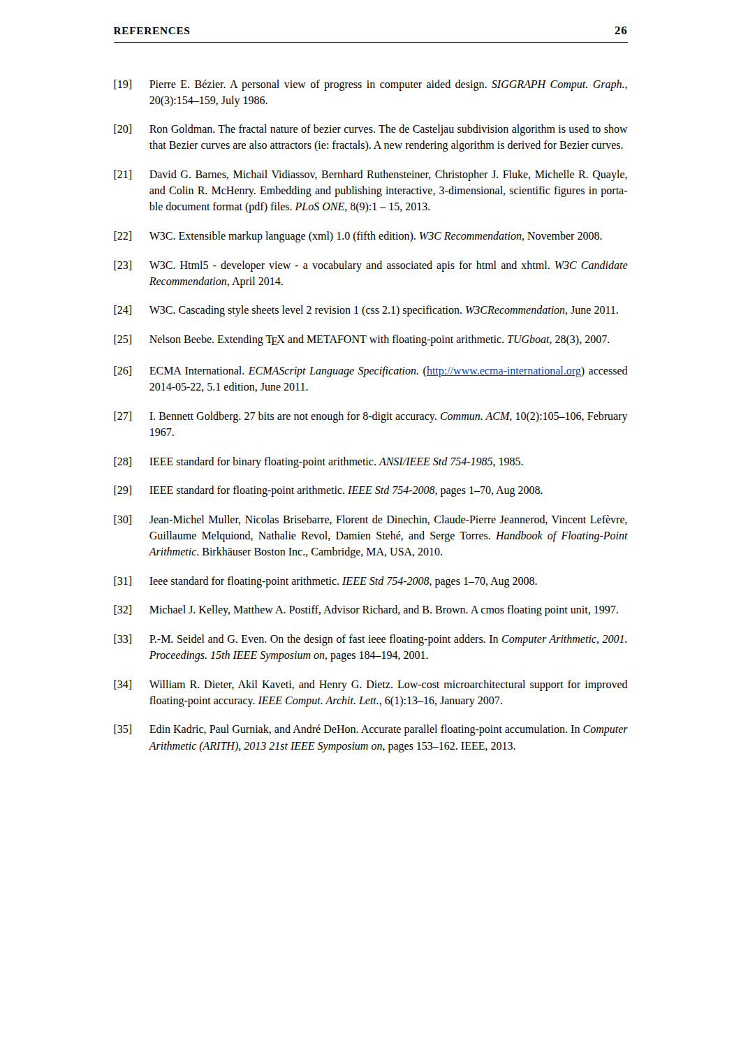References 26
Pierre E. Bézier. A personal view of progress in computer aided design. SIGGRAPH Comput. Graph., 20(3):154–159, July 1986.
Ron Goldman. The fractal nature of bezier curves. The de Casteljau subdivision algorithm is used to show that Bezier curves are also attractors (ie: fractals). A new rendering algorithm is derived for Bezier curves.
David G. Barnes, Michail Vidiassov, Bernhard Ruthensteiner, Christopher J. Fluke, Michelle R. Quayle, and Colin R. McHenry. Embedding and publishing interactive, 3-dimensional, scientific figures in portable document format (pdf) files. PLoS ONE, 8(9):1 – 15, 2013.
W3C. Extensible markup language (xml) 1.0 (fifth edition). W3C Recommendation, November 2008.
W3C. Html5 - developer view - a vocabulary and associated apis for html and xhtml. W3C Candidate Recommendation, April 2014.
W3C. Cascading style sheets level 2 revision 1 (css 2.1) specification. W3CRecommendation, June 2011.
Nelson Beebe. Extending TEX and METAFONT with floating-point arithmetic. TUGboat, 28(3), 2007.
ECMA International. ECMAScript Language Specification. (http://www.ecma-international.org) accessed 2014-05-22, 5.1 edition, June 2011.
I. Bennett Goldberg. 27 bits are not enough for 8-digit accuracy. Commun. ACM, 10(2):105–106, February 1967.
IEEE standard for binary floating-point arithmetic. ANSI/IEEE Std 754-1985, 1985.
IEEE standard for floating-point arithmetic. IEEE Std 754-2008, pages 1–70, Aug 2008.
Jean-Michel Muller, Nicolas Brisebarre, Florent de Dinechin, Claude-Pierre Jeannerod, Vincent Lefèvre, Guillaume Melquiond, Nathalie Revol, Damien Stehé, and Serge Torres. Handbook of Floating-Point Arithmetic. Birkhäuser Boston Inc., Cambridge, MA, USA, 2010.
Ieee standard for floating-point arithmetic. IEEE Std 754-2008, pages 1–70, Aug 2008.
Michael J. Kelley, Matthew A. Postiff, Advisor Richard, and B. Brown. A cmos floating point unit, 1997.
P.-M. Seidel and G. Even. On the design of fast ieee floating-point adders. In Computer Arithmetic, 2001. Proceedings. 15th IEEE Symposium on, pages 184–194, 2001.
William R. Dieter, Akil Kaveti, and Henry G. Dietz. Low-cost microarchitectural support for improved floating-point accuracy. IEEE Comput. Archit. Lett., 6(1):13–16, January 2007.
Edin Kadric, Paul Gurniak, and André DeHon. Accurate parallel floating-point accumulation. In Computer Arithmetic (ARITH), 2013 21st IEEE Symposium on, pages 153–162. IEEE, 2013.